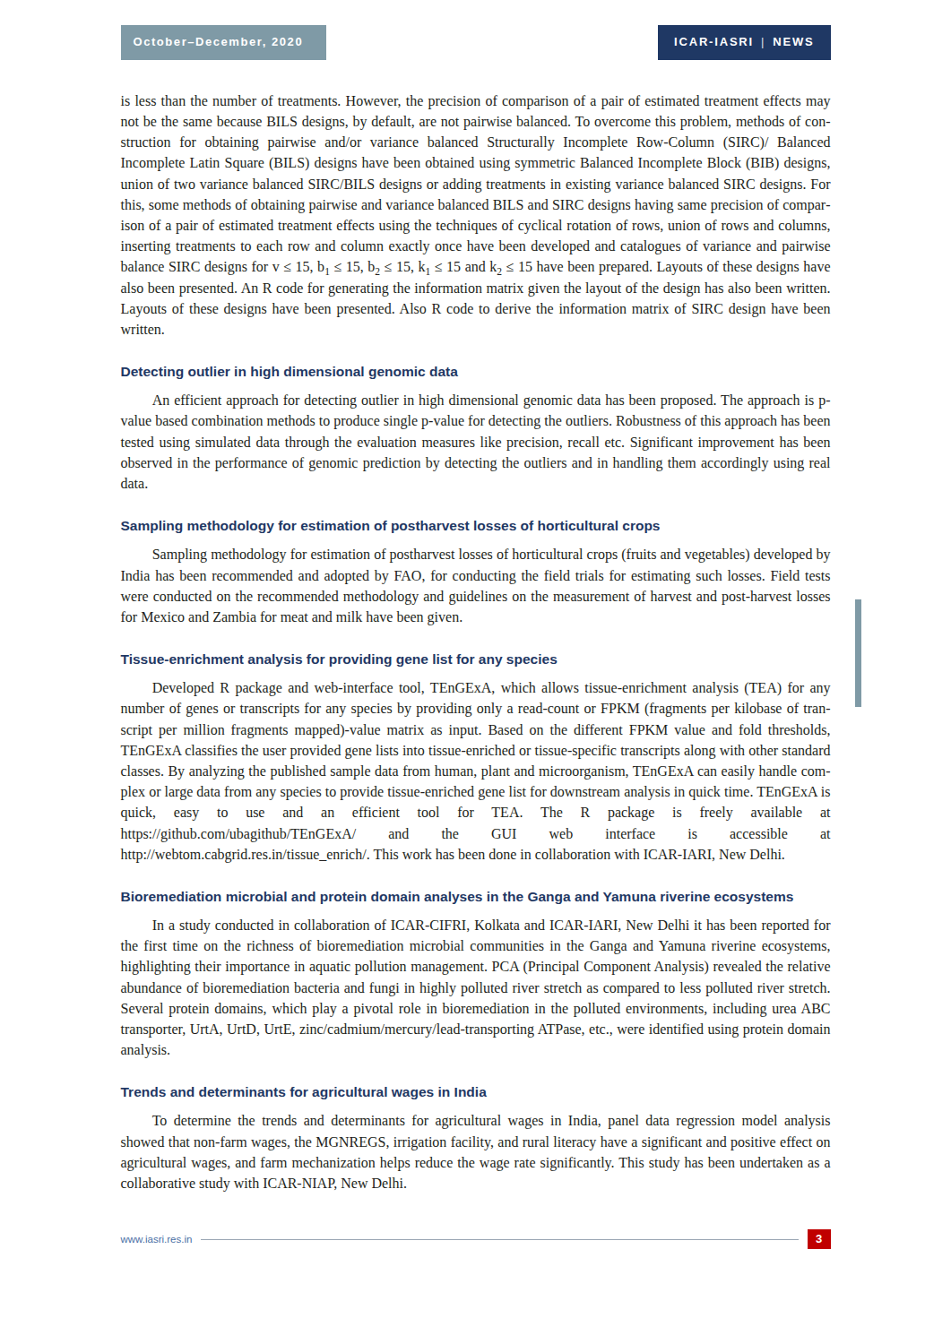October–December, 2020
ICAR-IASRI|NEWS
is less than the number of treatments. However, the precision of comparison of a pair of estimated treatment effects may not be the same because BILS designs, by default, are not pairwise balanced. To overcome this problem, methods of construction for obtaining pairwise and/or variance balanced Structurally Incomplete Row-Column (SIRC)/ Balanced Incomplete Latin Square (BILS) designs have been obtained using symmetric Balanced Incomplete Block (BIB) designs, union of two variance balanced SIRC/BILS designs or adding treatments in existing variance balanced SIRC designs. For this, some methods of obtaining pairwise and variance balanced BILS and SIRC designs having same precision of comparison of a pair of estimated treatment effects using the techniques of cyclical rotation of rows, union of rows and columns, inserting treatments to each row and column exactly once have been developed and catalogues of variance and pairwise balance SIRC designs for v ≤ 15, b1 ≤ 15, b2 ≤ 15, k1 ≤ 15 and k2 ≤ 15 have been prepared. Layouts of these designs have also been presented. An R code for generating the information matrix given the layout of the design has also been written. Layouts of these designs have been presented. Also R code to derive the information matrix of SIRC design have been written.
Detecting outlier in high dimensional genomic data
An efficient approach for detecting outlier in high dimensional genomic data has been proposed. The approach is p-value based combination methods to produce single p-value for detecting the outliers. Robustness of this approach has been tested using simulated data through the evaluation measures like precision, recall etc. Significant improvement has been observed in the performance of genomic prediction by detecting the outliers and in handling them accordingly using real data.
Sampling methodology for estimation of postharvest losses of horticultural crops
Sampling methodology for estimation of postharvest losses of horticultural crops (fruits and vegetables) developed by India has been recommended and adopted by FAO, for conducting the field trials for estimating such losses. Field tests were conducted on the recommended methodology and guidelines on the measurement of harvest and post-harvest losses for Mexico and Zambia for meat and milk have been given.
Tissue-enrichment analysis for providing gene list for any species
Developed R package and web-interface tool, TEnGExA, which allows tissue-enrichment analysis (TEA) for any number of genes or transcripts for any species by providing only a read-count or FPKM (fragments per kilobase of transcript per million fragments mapped)-value matrix as input. Based on the different FPKM value and fold thresholds, TEnGExA classifies the user provided gene lists into tissue-enriched or tissue-specific transcripts along with other standard classes. By analyzing the published sample data from human, plant and microorganism, TEnGExA can easily handle complex or large data from any species to provide tissue-enriched gene list for downstream analysis in quick time. TEnGExA is quick, easy to use and an efficient tool for TEA. The R package is freely available at https://github.com/ubagithub/TEnGExA/ and the GUI web interface is accessible at http://webtom.cabgrid.res.in/tissue_enrich/. This work has been done in collaboration with ICAR-IARI, New Delhi.
Bioremediation microbial and protein domain analyses in the Ganga and Yamuna riverine ecosystems
In a study conducted in collaboration of ICAR-CIFRI, Kolkata and ICAR-IARI, New Delhi it has been reported for the first time on the richness of bioremediation microbial communities in the Ganga and Yamuna riverine ecosystems, highlighting their importance in aquatic pollution management. PCA (Principal Component Analysis) revealed the relative abundance of bioremediation bacteria and fungi in highly polluted river stretch as compared to less polluted river stretch. Several protein domains, which play a pivotal role in bioremediation in the polluted environments, including urea ABC transporter, UrtA, UrtD, UrtE, zinc/cadmium/mercury/lead-transporting ATPase, etc., were identified using protein domain analysis.
Trends and determinants for agricultural wages in India
To determine the trends and determinants for agricultural wages in India, panel data regression model analysis showed that non-farm wages, the MGNREGS, irrigation facility, and rural literacy have a significant and positive effect on agricultural wages, and farm mechanization helps reduce the wage rate significantly. This study has been undertaken as a collaborative study with ICAR-NIAP, New Delhi.
www.iasri.res.in 3